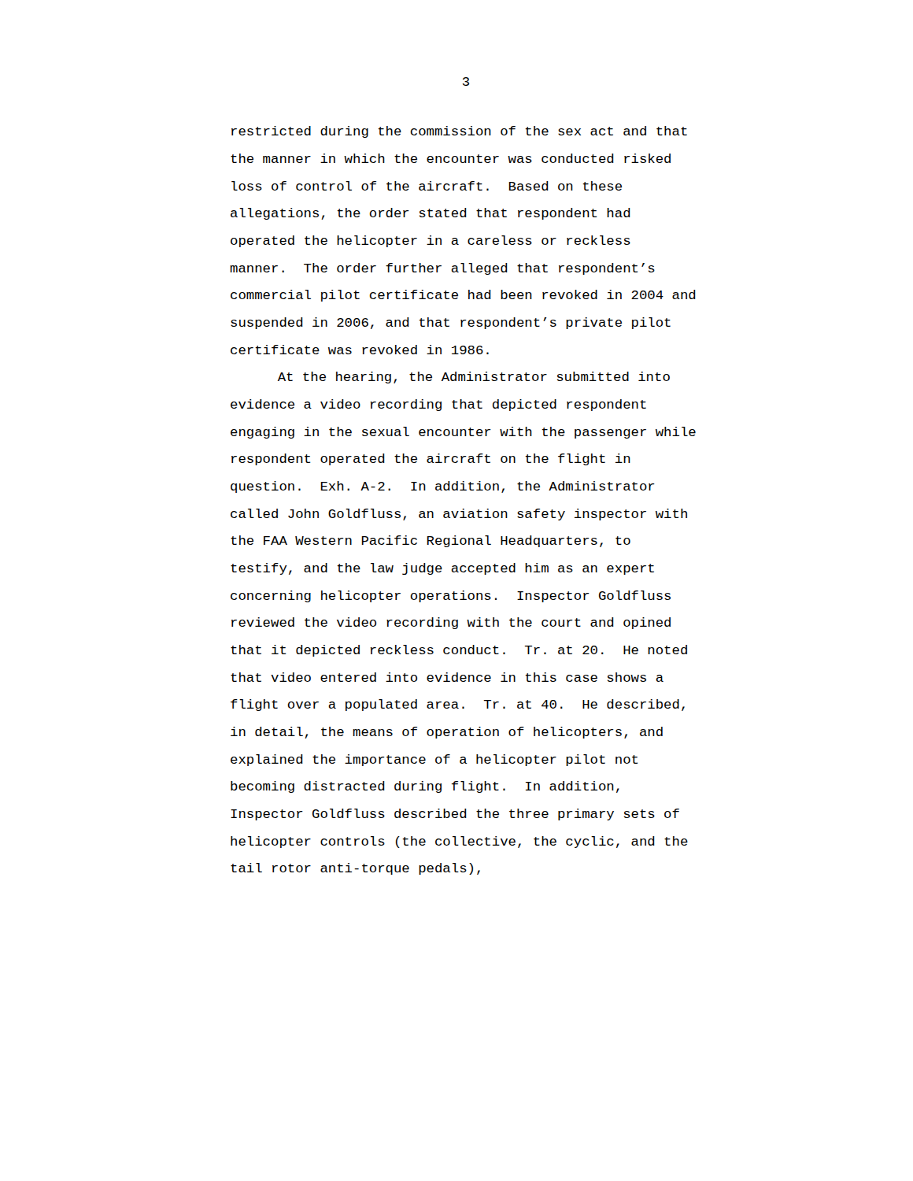3
restricted during the commission of the sex act and that the manner in which the encounter was conducted risked loss of control of the aircraft. Based on these allegations, the order stated that respondent had operated the helicopter in a careless or reckless manner. The order further alleged that respondent’s commercial pilot certificate had been revoked in 2004 and suspended in 2006, and that respondent’s private pilot certificate was revoked in 1986.
At the hearing, the Administrator submitted into evidence a video recording that depicted respondent engaging in the sexual encounter with the passenger while respondent operated the aircraft on the flight in question. Exh. A-2. In addition, the Administrator called John Goldfluss, an aviation safety inspector with the FAA Western Pacific Regional Headquarters, to testify, and the law judge accepted him as an expert concerning helicopter operations. Inspector Goldfluss reviewed the video recording with the court and opined that it depicted reckless conduct. Tr. at 20. He noted that video entered into evidence in this case shows a flight over a populated area. Tr. at 40. He described, in detail, the means of operation of helicopters, and explained the importance of a helicopter pilot not becoming distracted during flight. In addition, Inspector Goldfluss described the three primary sets of helicopter controls (the collective, the cyclic, and the tail rotor anti-torque pedals),